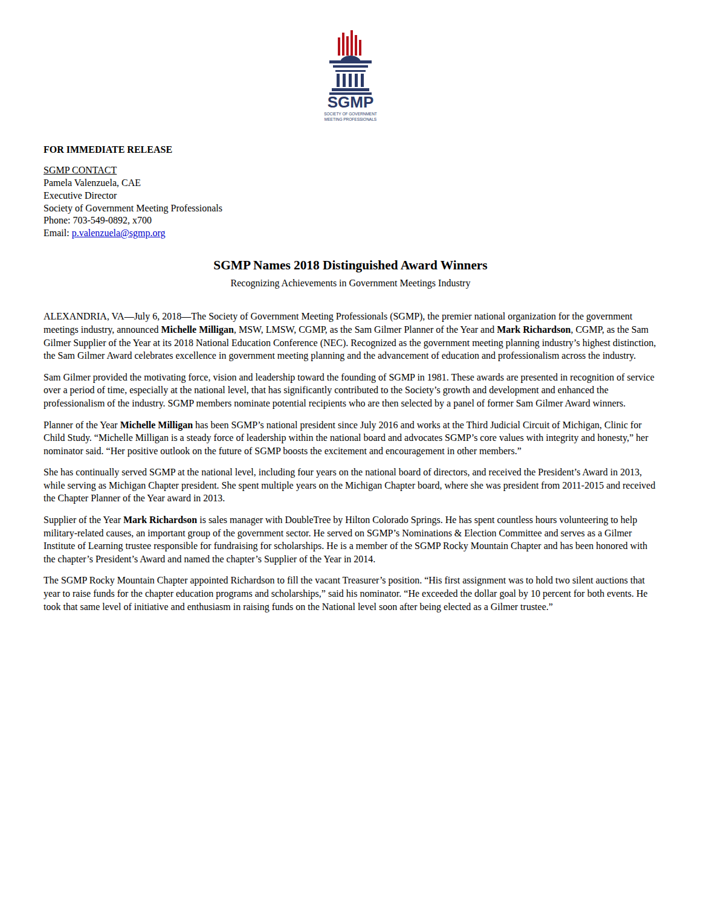SGMP SOCIETY OF GOVERNMENT MEETING PROFESSIONALS
FOR IMMEDIATE RELEASE
SGMP CONTACT
Pamela Valenzuela, CAE
Executive Director
Society of Government Meeting Professionals
Phone: 703-549-0892, x700
Email: p.valenzuela@sgmp.org
SGMP Names 2018 Distinguished Award Winners
Recognizing Achievements in Government Meetings Industry
ALEXANDRIA, VA—July 6, 2018—The Society of Government Meeting Professionals (SGMP), the premier national organization for the government meetings industry, announced Michelle Milligan, MSW, LMSW, CGMP, as the Sam Gilmer Planner of the Year and Mark Richardson, CGMP, as the Sam Gilmer Supplier of the Year at its 2018 National Education Conference (NEC). Recognized as the government meeting planning industry’s highest distinction, the Sam Gilmer Award celebrates excellence in government meeting planning and the advancement of education and professionalism across the industry.
Sam Gilmer provided the motivating force, vision and leadership toward the founding of SGMP in 1981. These awards are presented in recognition of service over a period of time, especially at the national level, that has significantly contributed to the Society’s growth and development and enhanced the professionalism of the industry. SGMP members nominate potential recipients who are then selected by a panel of former Sam Gilmer Award winners.
Planner of the Year Michelle Milligan has been SGMP’s national president since July 2016 and works at the Third Judicial Circuit of Michigan, Clinic for Child Study. “Michelle Milligan is a steady force of leadership within the national board and advocates SGMP’s core values with integrity and honesty,” her nominator said. “Her positive outlook on the future of SGMP boosts the excitement and encouragement in other members.”
She has continually served SGMP at the national level, including four years on the national board of directors, and received the President’s Award in 2013, while serving as Michigan Chapter president. She spent multiple years on the Michigan Chapter board, where she was president from 2011-2015 and received the Chapter Planner of the Year award in 2013.
Supplier of the Year Mark Richardson is sales manager with DoubleTree by Hilton Colorado Springs. He has spent countless hours volunteering to help military-related causes, an important group of the government sector. He served on SGMP’s Nominations & Election Committee and serves as a Gilmer Institute of Learning trustee responsible for fundraising for scholarships. He is a member of the SGMP Rocky Mountain Chapter and has been honored with the chapter’s President’s Award and named the chapter’s Supplier of the Year in 2014.
The SGMP Rocky Mountain Chapter appointed Richardson to fill the vacant Treasurer’s position. “His first assignment was to hold two silent auctions that year to raise funds for the chapter education programs and scholarships,” said his nominator. “He exceeded the dollar goal by 10 percent for both events. He took that same level of initiative and enthusiasm in raising funds on the National level soon after being elected as a Gilmer trustee.”